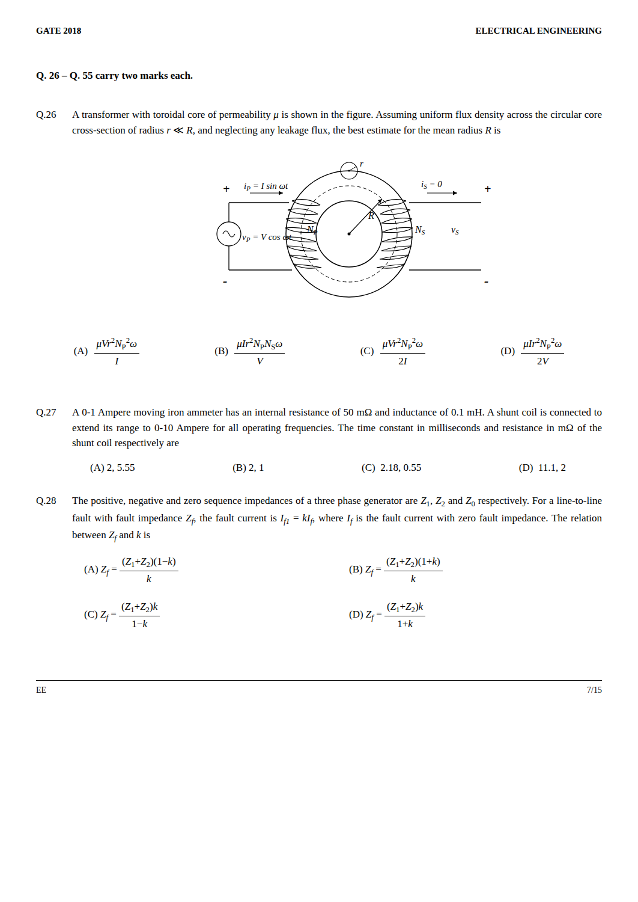GATE 2018 ELECTRICAL ENGINEERING
Q. 26 – Q. 55 carry two marks each.
Q.26
A transformer with toroidal core of permeability μ is shown in the figure. Assuming uniform flux density across the circular core cross-section of radius r ≪ R, and neglecting any leakage flux, the best estimate for the mean radius R is
r R + - iP = I sin ωt vP = V cos ωt NP + - iS = 0 NS vS
(A) μVr 2 NP 2 ω I
(B) μIr 2 NPNSω V
(C) μVr 2 NP 2 ω 2I
(D) μIr 2 NP 2 ω 2V
Q.27
A 0-1 Ampere moving iron ammeter has an internal resistance of 50 mΩ and inductance of 0.1 mH. A shunt coil is connected to extend its range to 0-10 Ampere for all operating frequencies. The time constant in milliseconds and resistance in mΩ of the shunt coil respectively are
(A) 2, 5.55 (B) 2, 1 (C) 2.18, 0.55 (D) 11.1, 2
Q.28
The positive, negative and zero sequence impedances of a three phase generator are Z 1, Z 2 and Z 0 respectively. For a line-to-line fault with fault impedance Zf, the fault current is If1 = kIf, where If is the fault current with zero fault impedance. The relation between Zf and k is
(A) Zf = (Z 1+Z 2)(1−k) k
(B) Zf = (Z 1+Z 2)(1+k) k
(C) Zf = (Z 1+Z 2)k 1−k
(D) Zf = (Z 1+Z 2)k 1+k
EE 7/15